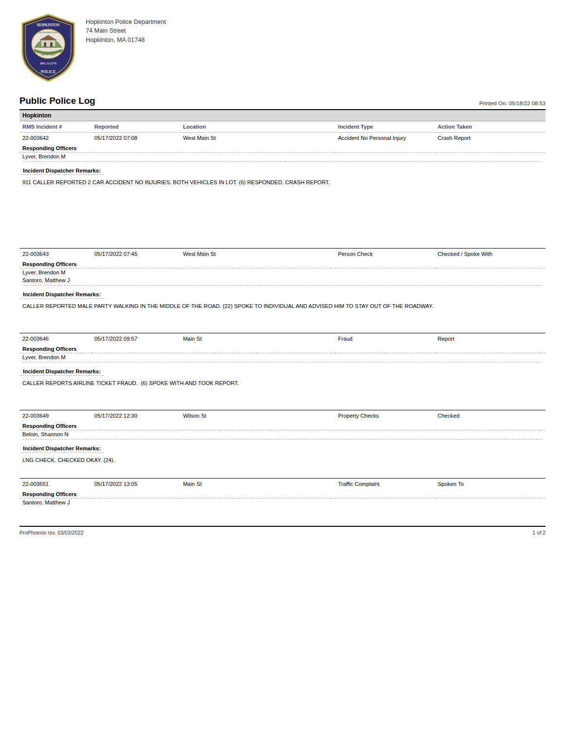HOPKINTON FIRST MANSION HOUSE MEETING HOUSE DEC.13,1715 POLICE
Hopkinton Police Department
74 Main Street
Hopkinton, MA 01748
Public Police Log
Printed On: 05/18/22 08:53
| Hopkinton |
| RMS Incident # | Reported | Location | Incident Type | Action Taken |
| 22-003642 | 05/17/2022 07:08 | West Main St | Accident No Personal Injury | Crash Report |
| Responding Officers |
| Lyver, Brendon M |
| Incident Dispatcher Remarks: |
| 911 CALLER REPORTED 2 CAR ACCIDENT NO INJURIES. BOTH VEHICLES IN LOT. (6) RESPONDED. CRASH REPORT. |
| 22-003643 | 05/17/2022 07:45 | West Main St | Person Check | Checked / Spoke With |
| Responding Officers |
| Lyver, Brendon M |
| Santoro, Matthew J |
| Incident Dispatcher Remarks: |
| CALLER REPORTED MALE PARTY WALKING IN THE MIDDLE OF THE ROAD. (22) SPOKE TO INDIVIDUAL AND ADVISED HIM TO STAY OUT OF THE ROADWAY. |
| 22-003646 | 05/17/2022 09:57 | Main St | Fraud | Report |
| Responding Officers |
| Lyver, Brendon M |
| Incident Dispatcher Remarks: |
| CALLER REPORTS AIRLINE TICKET FRAUD. (6) SPOKE WITH AND TOOK REPORT. |
| 22-003649 | 05/17/2022 12:30 | Wilson St | Property Checks | Checked |
| Responding Officers |
| Beloin, Shannon N |
| Incident Dispatcher Remarks: |
| LNG CHECK. CHECKED OKAY. (24). |
| 22-003651 | 05/17/2022 13:05 | Main St | Traffic Complaint | Spoken To |
| Responding Officers |
| Santoro, Matthew J |
ProPhoenix rev. 03/03/2022
1 of 2